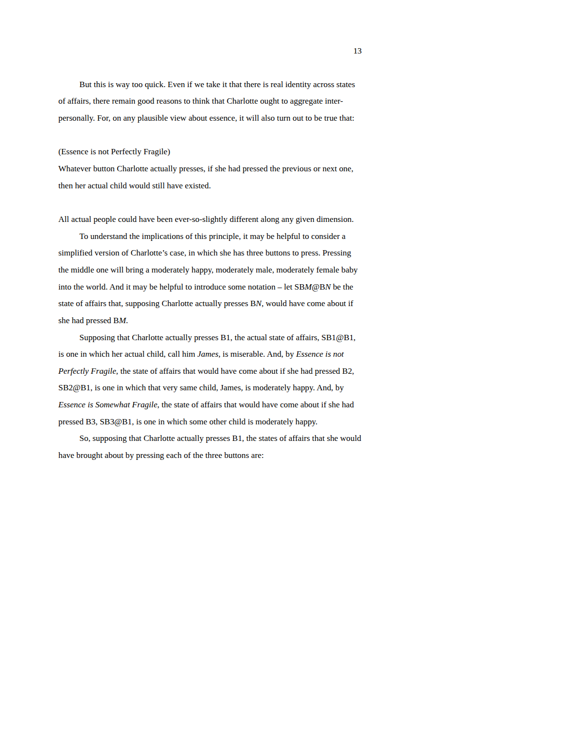13
But this is way too quick. Even if we take it that there is real identity across states of affairs, there remain good reasons to think that Charlotte ought to aggregate inter-personally. For, on any plausible view about essence, it will also turn out to be true that:
(Essence is not Perfectly Fragile)
Whatever button Charlotte actually presses, if she had pressed the previous or next one, then her actual child would still have existed.
All actual people could have been ever-so-slightly different along any given dimension.
To understand the implications of this principle, it may be helpful to consider a simplified version of Charlotte’s case, in which she has three buttons to press. Pressing the middle one will bring a moderately happy, moderately male, moderately female baby into the world. And it may be helpful to introduce some notation – let SBM@BN be the state of affairs that, supposing Charlotte actually presses BN, would have come about if she had pressed BM.
Supposing that Charlotte actually presses B1, the actual state of affairs, SB1@B1, is one in which her actual child, call him James, is miserable. And, by Essence is not Perfectly Fragile, the state of affairs that would have come about if she had pressed B2, SB2@B1, is one in which that very same child, James, is moderately happy. And, by Essence is Somewhat Fragile, the state of affairs that would have come about if she had pressed B3, SB3@B1, is one in which some other child is moderately happy.
So, supposing that Charlotte actually presses B1, the states of affairs that she would have brought about by pressing each of the three buttons are: